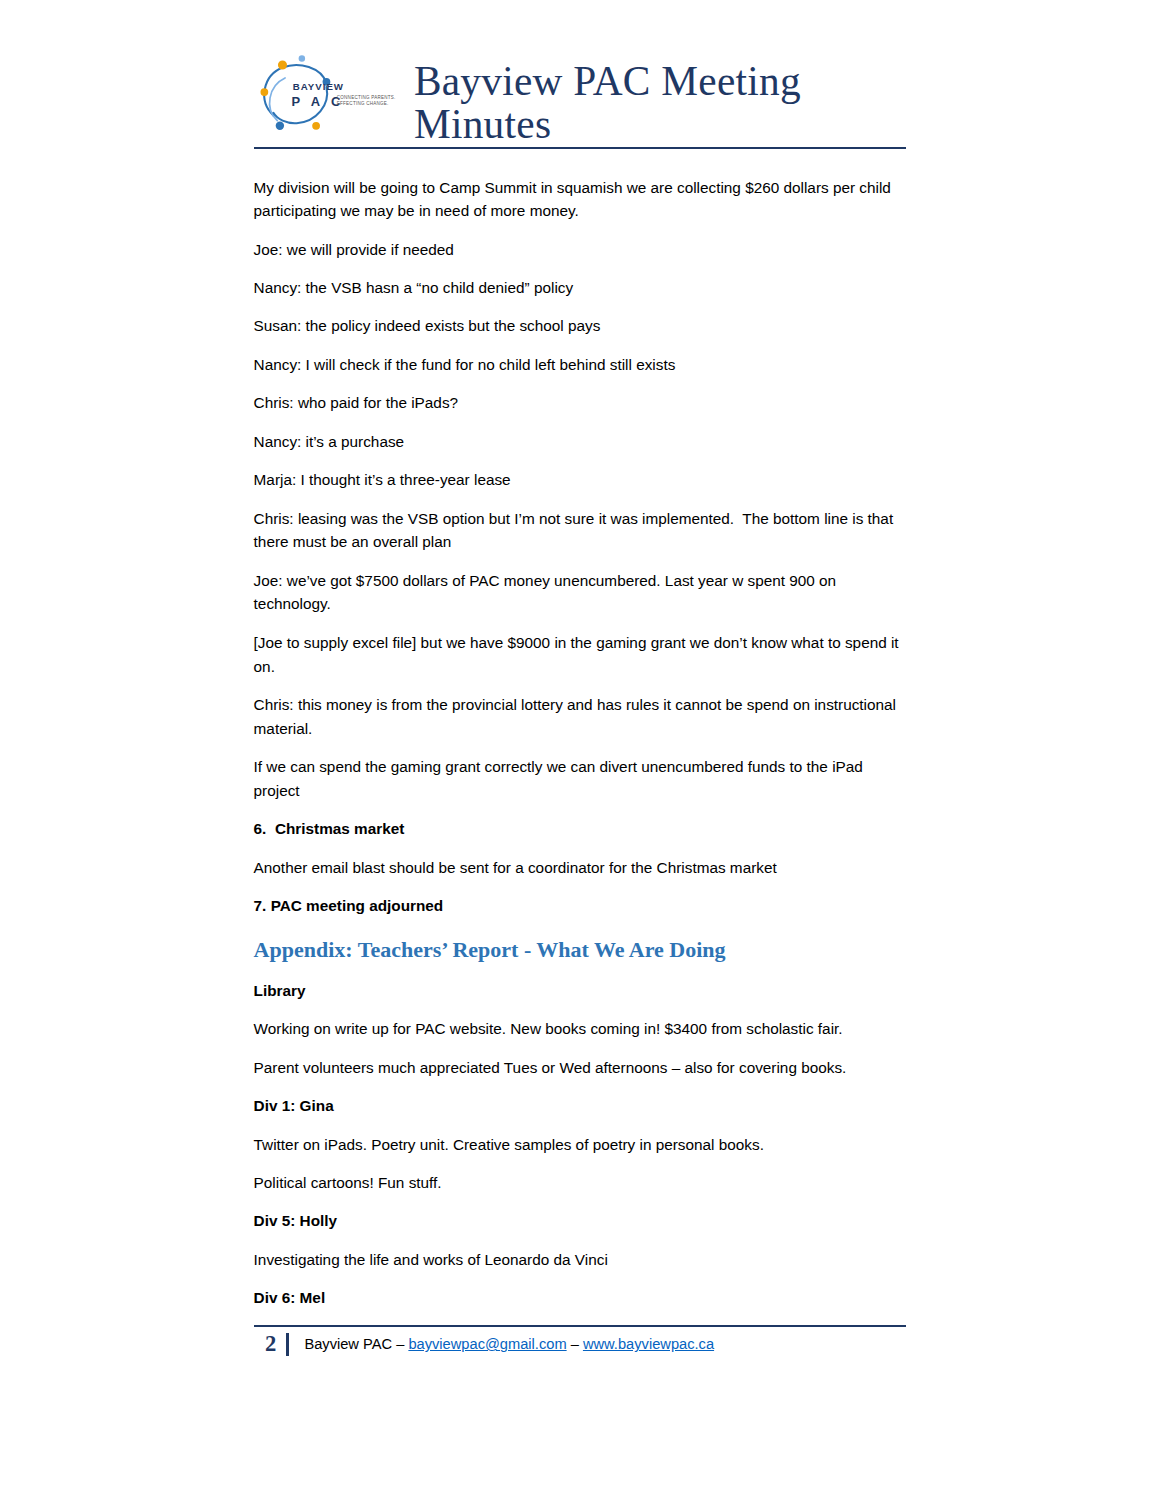BAYVIEW P A C CONNECTING PARENTS. EFFECTING CHANGE.
Bayview PAC Meeting Minutes
My division will be going to Camp Summit in squamish we are collecting $260 dollars per child participating we may be in need of more money.
Joe: we will provide if needed
Nancy: the VSB hasn a “no child denied” policy
Susan: the policy indeed exists but the school pays
Nancy: I will check if the fund for no child left behind still exists
Chris: who paid for the iPads?
Nancy: it’s a purchase
Marja: I thought it’s a three-year lease
Chris: leasing was the VSB option but I’m not sure it was implemented. The bottom line is that there must be an overall plan
Joe: we’ve got $7500 dollars of PAC money unencumbered. Last year w spent 900 on technology.
[Joe to supply excel file] but we have $9000 in the gaming grant we don’t know what to spend it on.
Chris: this money is from the provincial lottery and has rules it cannot be spend on instructional material.
If we can spend the gaming grant correctly we can divert unencumbered funds to the iPad project
6. Christmas market
Another email blast should be sent for a coordinator for the Christmas market
7. PAC meeting adjourned
Appendix: Teachers’ Report - What We Are Doing
Library
Working on write up for PAC website. New books coming in! $3400 from scholastic fair.
Parent volunteers much appreciated Tues or Wed afternoons – also for covering books.
Div 1: Gina
Twitter on iPads. Poetry unit. Creative samples of poetry in personal books.
Political cartoons! Fun stuff.
Div 5: Holly
Investigating the life and works of Leonardo da Vinci
Div 6: Mel
2
Bayview PAC – bayviewpac@gmail.com – www.bayviewpac.ca